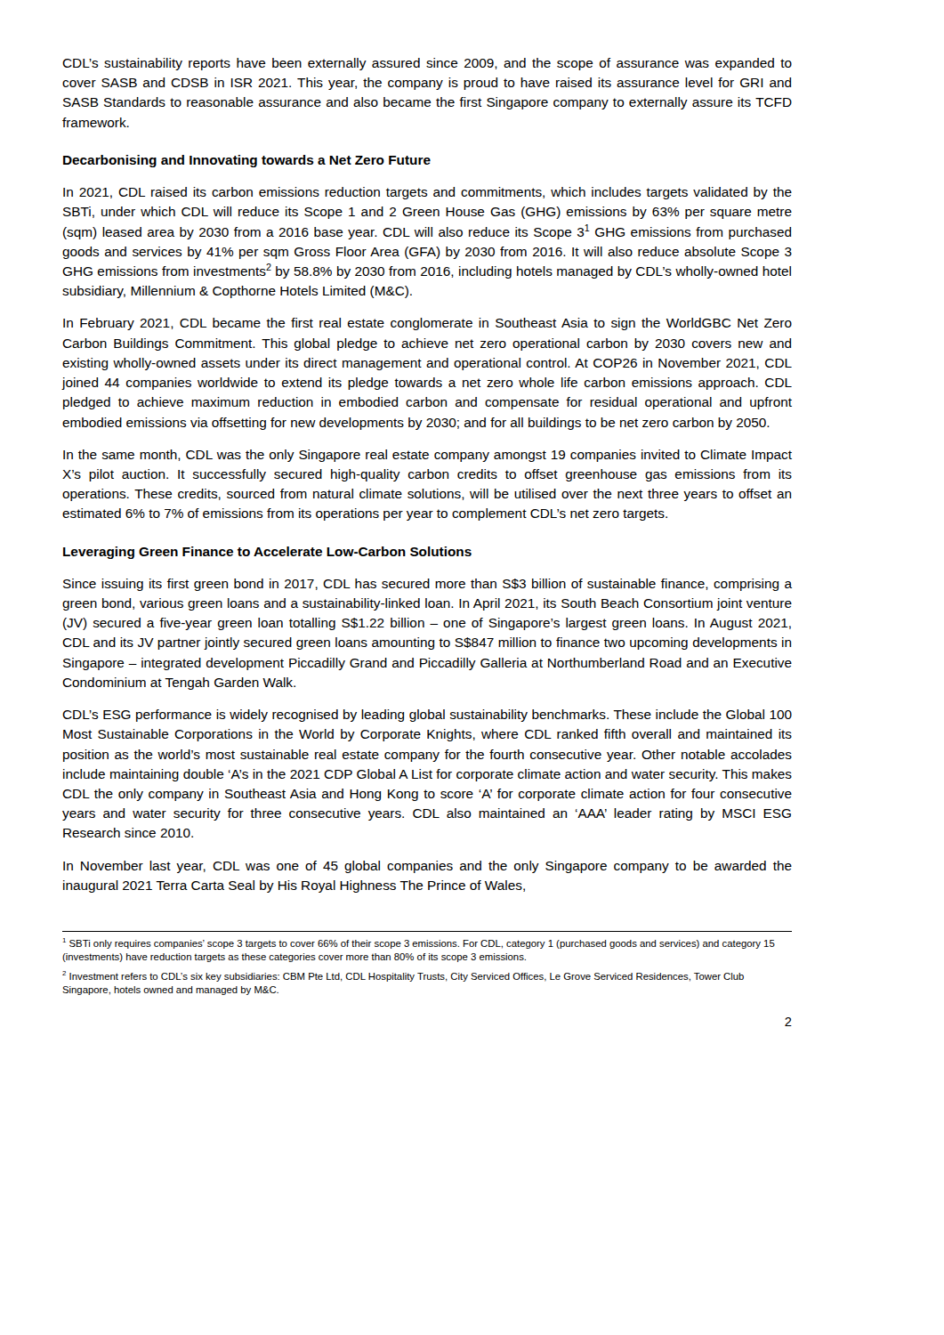CDL’s sustainability reports have been externally assured since 2009, and the scope of assurance was expanded to cover SASB and CDSB in ISR 2021. This year, the company is proud to have raised its assurance level for GRI and SASB Standards to reasonable assurance and also became the first Singapore company to externally assure its TCFD framework.
Decarbonising and Innovating towards a Net Zero Future
In 2021, CDL raised its carbon emissions reduction targets and commitments, which includes targets validated by the SBTi, under which CDL will reduce its Scope 1 and 2 Green House Gas (GHG) emissions by 63% per square metre (sqm) leased area by 2030 from a 2016 base year. CDL will also reduce its Scope 31 GHG emissions from purchased goods and services by 41% per sqm Gross Floor Area (GFA) by 2030 from 2016. It will also reduce absolute Scope 3 GHG emissions from investments2 by 58.8% by 2030 from 2016, including hotels managed by CDL’s wholly-owned hotel subsidiary, Millennium & Copthorne Hotels Limited (M&C).
In February 2021, CDL became the first real estate conglomerate in Southeast Asia to sign the WorldGBC Net Zero Carbon Buildings Commitment. This global pledge to achieve net zero operational carbon by 2030 covers new and existing wholly-owned assets under its direct management and operational control. At COP26 in November 2021, CDL joined 44 companies worldwide to extend its pledge towards a net zero whole life carbon emissions approach. CDL pledged to achieve maximum reduction in embodied carbon and compensate for residual operational and upfront embodied emissions via offsetting for new developments by 2030; and for all buildings to be net zero carbon by 2050.
In the same month, CDL was the only Singapore real estate company amongst 19 companies invited to Climate Impact X’s pilot auction. It successfully secured high-quality carbon credits to offset greenhouse gas emissions from its operations. These credits, sourced from natural climate solutions, will be utilised over the next three years to offset an estimated 6% to 7% of emissions from its operations per year to complement CDL’s net zero targets.
Leveraging Green Finance to Accelerate Low-Carbon Solutions
Since issuing its first green bond in 2017, CDL has secured more than S$3 billion of sustainable finance, comprising a green bond, various green loans and a sustainability-linked loan. In April 2021, its South Beach Consortium joint venture (JV) secured a five-year green loan totalling S$1.22 billion – one of Singapore’s largest green loans. In August 2021, CDL and its JV partner jointly secured green loans amounting to S$847 million to finance two upcoming developments in Singapore – integrated development Piccadilly Grand and Piccadilly Galleria at Northumberland Road and an Executive Condominium at Tengah Garden Walk.
CDL’s ESG performance is widely recognised by leading global sustainability benchmarks. These include the Global 100 Most Sustainable Corporations in the World by Corporate Knights, where CDL ranked fifth overall and maintained its position as the world’s most sustainable real estate company for the fourth consecutive year. Other notable accolades include maintaining double ‘A’s in the 2021 CDP Global A List for corporate climate action and water security. This makes CDL the only company in Southeast Asia and Hong Kong to score ‘A’ for corporate climate action for four consecutive years and water security for three consecutive years. CDL also maintained an ‘AAA’ leader rating by MSCI ESG Research since 2010.
In November last year, CDL was one of 45 global companies and the only Singapore company to be awarded the inaugural 2021 Terra Carta Seal by His Royal Highness The Prince of Wales,
1 SBTi only requires companies’ scope 3 targets to cover 66% of their scope 3 emissions. For CDL, category 1 (purchased goods and services) and category 15 (investments) have reduction targets as these categories cover more than 80% of its scope 3 emissions.
2 Investment refers to CDL’s six key subsidiaries: CBM Pte Ltd, CDL Hospitality Trusts, City Serviced Offices, Le Grove Serviced Residences, Tower Club Singapore, hotels owned and managed by M&C.
2